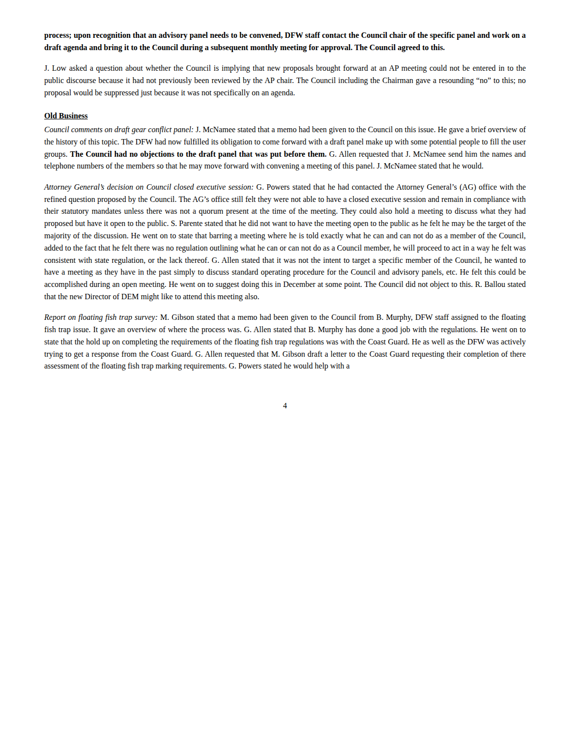process; upon recognition that an advisory panel needs to be convened, DFW staff contact the Council chair of the specific panel and work on a draft agenda and bring it to the Council during a subsequent monthly meeting for approval. The Council agreed to this.
J. Low asked a question about whether the Council is implying that new proposals brought forward at an AP meeting could not be entered in to the public discourse because it had not previously been reviewed by the AP chair. The Council including the Chairman gave a resounding “no” to this; no proposal would be suppressed just because it was not specifically on an agenda.
Old Business
Council comments on draft gear conflict panel: J. McNamee stated that a memo had been given to the Council on this issue. He gave a brief overview of the history of this topic. The DFW had now fulfilled its obligation to come forward with a draft panel make up with some potential people to fill the user groups. The Council had no objections to the draft panel that was put before them. G. Allen requested that J. McNamee send him the names and telephone numbers of the members so that he may move forward with convening a meeting of this panel. J. McNamee stated that he would.
Attorney General’s decision on Council closed executive session: G. Powers stated that he had contacted the Attorney General’s (AG) office with the refined question proposed by the Council. The AG’s office still felt they were not able to have a closed executive session and remain in compliance with their statutory mandates unless there was not a quorum present at the time of the meeting. They could also hold a meeting to discuss what they had proposed but have it open to the public. S. Parente stated that he did not want to have the meeting open to the public as he felt he may be the target of the majority of the discussion. He went on to state that barring a meeting where he is told exactly what he can and can not do as a member of the Council, added to the fact that he felt there was no regulation outlining what he can or can not do as a Council member, he will proceed to act in a way he felt was consistent with state regulation, or the lack thereof. G. Allen stated that it was not the intent to target a specific member of the Council, he wanted to have a meeting as they have in the past simply to discuss standard operating procedure for the Council and advisory panels, etc. He felt this could be accomplished during an open meeting. He went on to suggest doing this in December at some point. The Council did not object to this. R. Ballou stated that the new Director of DEM might like to attend this meeting also.
Report on floating fish trap survey: M. Gibson stated that a memo had been given to the Council from B. Murphy, DFW staff assigned to the floating fish trap issue. It gave an overview of where the process was. G. Allen stated that B. Murphy has done a good job with the regulations. He went on to state that the hold up on completing the requirements of the floating fish trap regulations was with the Coast Guard. He as well as the DFW was actively trying to get a response from the Coast Guard. G. Allen requested that M. Gibson draft a letter to the Coast Guard requesting their completion of there assessment of the floating fish trap marking requirements. G. Powers stated he would help with a
4